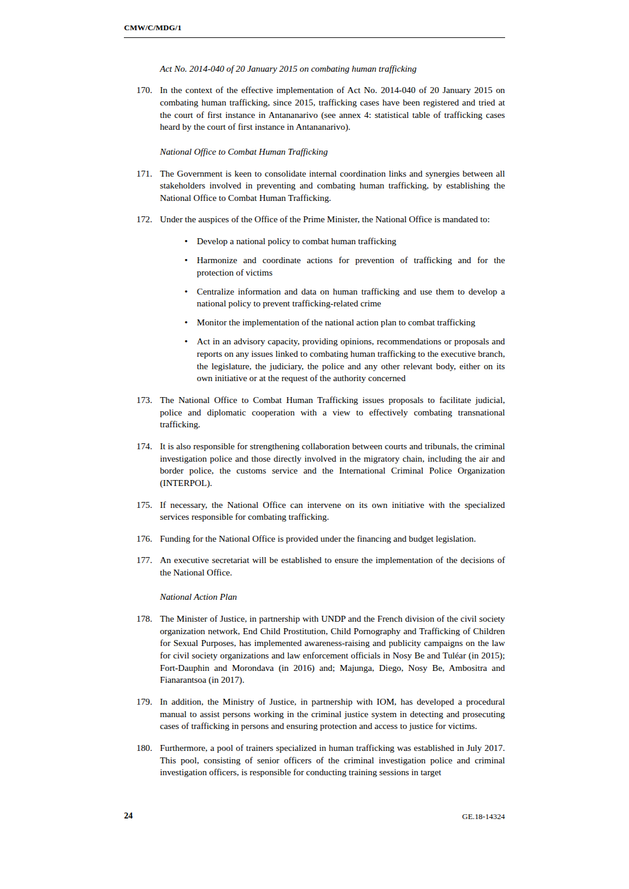CMW/C/MDG/1
Act No. 2014-040 of 20 January 2015 on combating human trafficking
170. In the context of the effective implementation of Act No. 2014-040 of 20 January 2015 on combating human trafficking, since 2015, trafficking cases have been registered and tried at the court of first instance in Antananarivo (see annex 4: statistical table of trafficking cases heard by the court of first instance in Antananarivo).
National Office to Combat Human Trafficking
171. The Government is keen to consolidate internal coordination links and synergies between all stakeholders involved in preventing and combating human trafficking, by establishing the National Office to Combat Human Trafficking.
172. Under the auspices of the Office of the Prime Minister, the National Office is mandated to:
Develop a national policy to combat human trafficking
Harmonize and coordinate actions for prevention of trafficking and for the protection of victims
Centralize information and data on human trafficking and use them to develop a national policy to prevent trafficking-related crime
Monitor the implementation of the national action plan to combat trafficking
Act in an advisory capacity, providing opinions, recommendations or proposals and reports on any issues linked to combating human trafficking to the executive branch, the legislature, the judiciary, the police and any other relevant body, either on its own initiative or at the request of the authority concerned
173. The National Office to Combat Human Trafficking issues proposals to facilitate judicial, police and diplomatic cooperation with a view to effectively combating transnational trafficking.
174. It is also responsible for strengthening collaboration between courts and tribunals, the criminal investigation police and those directly involved in the migratory chain, including the air and border police, the customs service and the International Criminal Police Organization (INTERPOL).
175. If necessary, the National Office can intervene on its own initiative with the specialized services responsible for combating trafficking.
176. Funding for the National Office is provided under the financing and budget legislation.
177. An executive secretariat will be established to ensure the implementation of the decisions of the National Office.
National Action Plan
178. The Minister of Justice, in partnership with UNDP and the French division of the civil society organization network, End Child Prostitution, Child Pornography and Trafficking of Children for Sexual Purposes, has implemented awareness-raising and publicity campaigns on the law for civil society organizations and law enforcement officials in Nosy Be and Tuléar (in 2015); Fort-Dauphin and Morondava (in 2016) and; Majunga, Diego, Nosy Be, Ambositra and Fianarantsoa (in 2017).
179. In addition, the Ministry of Justice, in partnership with IOM, has developed a procedural manual to assist persons working in the criminal justice system in detecting and prosecuting cases of trafficking in persons and ensuring protection and access to justice for victims.
180. Furthermore, a pool of trainers specialized in human trafficking was established in July 2017. This pool, consisting of senior officers of the criminal investigation police and criminal investigation officers, is responsible for conducting training sessions in target
24 GE.18-14324